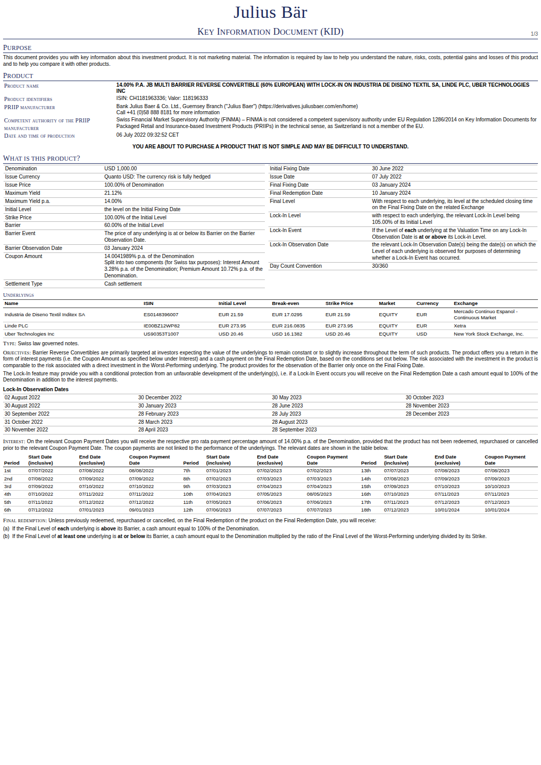Julius Bär
KEY INFORMATION DOCUMENT (KID)
1/3
PURPOSE
This document provides you with key information about this investment product. It is not marketing material. The information is required by law to help you understand the nature, risks, costs, potential gains and losses of this product and to help you compare it with other products.
PRODUCT
| Product name | 14.00% P.A. JB MULTI BARRIER REVERSE CONVERTIBLE (60% EUROPEAN) WITH LOCK-IN ON INDUSTRIA DE DISENO TEXTIL SA, LINDE PLC, UBER TECHNOLOGIES INC |
| Product identifiers | ISIN: CH1181963336; Valor: 118196333 |
| PRIIP manufacturer | Bank Julius Baer & Co. Ltd., Guernsey Branch ("Julius Baer") (https://derivatives.juliusbaer.com/en/home) Call +41 (0)58 888 8181 for more information |
| Competent authority of the PRIIP manufacturer | Swiss Financial Market Supervisory Authority (FINMA) – FINMA is not considered a competent supervisory authority under EU Regulation 1286/2014 on Key Information Documents for Packaged Retail and Insurance-based Investment Products (PRIIPs) in the technical sense, as Switzerland is not a member of the EU. |
| Date and time of production | 06 July 2022 09:32:52 CET |
YOU ARE ABOUT TO PURCHASE A PRODUCT THAT IS NOT SIMPLE AND MAY BE DIFFICULT TO UNDERSTAND.
WHAT IS THIS PRODUCT?
| / Denomination / USD 1,000.00 / / Issue Currency / Quanto USD: The currency risk is fully hedged / / Issue Price / 100.00% of Denomination / / Maximum Yield / 21.12% / / Maximum Yield p.a. / 14.00% / / Initial Level / the level on the Initial Fixing Date / / Strike Price / 100.00% of the Initial Level / / Barrier / 60.00% of the Initial Level / / Barrier Event / The price of any underlying is at or below its Barrier on the Barrier Observation Date. / / Barrier Observation Date / 03 January 2024 / / Coupon Amount / 14.0041989% p.a. of the Denomination Split into two components (for Swiss tax purposes): Interest Amount 3.28% p.a. of the Denomination; Premium Amount 10.72% p.a. of the Denomination. / / Settlement Type / Cash settlement / | / Initial Fixing Date / 30 June 2022 / / Issue Date / 07 July 2022 / / Final Fixing Date / 03 January 2024 / / Final Redemption Date / 10 January 2024 / / Final Level / With respect to each underlying, its level at the scheduled closing time on the Final Fixing Date on the related Exchange / / Lock-In Level / with respect to each underlying, the relevant Lock-In Level being 105.00% of its Initial Level / / Lock-In Event / If the Level of each underlying at the Valuation Time on any Lock-In Observation Date is at or above its Lock-in Level. / / Lock-In Observation Date / the relevant Lock-In Observation Date(s) being the date(s) on which the Level of each underlying is observed for purposes of determining whether a Lock-In Event has occurred. / / Day Count Convention / 30/360 / |
Underlyings
| Name | ISIN | Initial Level | Break-even | Strike Price | Market | Currency | Exchange |
| --- | --- | --- | --- | --- | --- | --- | --- |
| Industria de Diseno Textil Inditex SA | ES0148396007 | EUR 21.59 | EUR 17.0295 | EUR 21.59 | EQUITY | EUR | Mercado Continuo Espanol - Continuous Market |
| Linde PLC | IE00BZ12WP82 | EUR 273.95 | EUR 216.0835 | EUR 273.95 | EQUITY | EUR | Xetra |
| Uber Technologies Inc | US90353T1007 | USD 20.46 | USD 16.1382 | USD 20.46 | EQUITY | USD | New York Stock Exchange, Inc. |
Type: Swiss law governed notes.
Objectives: Barrier Reverse Convertibles are primarily targeted at investors expecting the value of the underlyings to remain constant or to slightly increase throughout the term of such products. The product offers you a return in the form of interest payments (i.e. the Coupon Amount as specified below under Interest) and a cash payment on the Final Redemption Date, based on the conditions set out below. The risk associated with the investment in the product is comparable to the risk associated with a direct investment in the Worst-Performing underlying. The product provides for the observation of the Barrier only once on the Final Fixing Date.
The Lock-In feature may provide you with a conditional protection from an unfavorable development of the underlying(s), i.e. if a Lock-In Event occurs you will receive on the Final Redemption Date a cash amount equal to 100% of the Denomination in addition to the interest payments.
Lock-In Observation Dates
| 02 August 2022 | 30 December 2022 | 30 May 2023 | 30 October 2023 |
| 30 August 2022 | 30 January 2023 | 28 June 2023 | 28 November 2023 |
| 30 September 2022 | 28 February 2023 | 28 July 2023 | 28 December 2023 |
| 31 October 2022 | 28 March 2023 | 28 August 2023 | |
| 30 November 2022 | 28 April 2023 | 28 September 2023 | |
Interest: On the relevant Coupon Payment Dates you will receive the respective pro rata payment percentage amount of 14.00% p.a. of the Denomination, provided that the product has not been redeemed, repurchased or cancelled prior to the relevant Coupon Payment Date. The coupon payments are not linked to the performance of the underlyings. The relevant dates are shown in the table below.
| Period | Start Date (inclusive) | End Date (exclusive) | Coupon Payment Date | Period | Start Date (inclusive) | End Date (exclusive) | Coupon Payment Date | Period | Start Date (inclusive) | End Date (exclusive) | Coupon Payment Date |
| --- | --- | --- | --- | --- | --- | --- | --- | --- | --- | --- | --- |
| 1st | | 07/07/2022 | 07/08/2022 | 08/08/2022 | 7th | | 07/01/2023 | 07/02/2023 | 07/02/2023 | 13th | | 07/07/2023 | 07/08/2023 | 07/08/2023 |
| 2nd | | 07/08/2022 | 07/09/2022 | 07/09/2022 | 8th | | 07/02/2023 | 07/03/2023 | 07/03/2023 | 14th | | 07/08/2023 | 07/09/2023 | 07/09/2023 |
| 3rd | | 07/09/2022 | 07/10/2022 | 07/10/2022 | 9th | | 07/03/2023 | 07/04/2023 | 07/04/2023 | 15th | | 07/09/2023 | 07/10/2023 | 10/10/2023 |
| 4th | | 07/10/2022 | 07/11/2022 | 07/11/2022 | 10th | | 07/04/2023 | 07/05/2023 | 08/05/2023 | 16th | | 07/10/2023 | 07/11/2023 | 07/11/2023 |
| 5th | | 07/11/2022 | 07/12/2022 | 07/12/2022 | 11th | | 07/05/2023 | 07/06/2023 | 07/06/2023 | 17th | | 07/11/2023 | 07/12/2023 | 07/12/2023 |
| 6th | | 07/12/2022 | 07/01/2023 | 09/01/2023 | 12th | | 07/06/2023 | 07/07/2023 | 07/07/2023 | 18th | | 07/12/2023 | 10/01/2024 | 10/01/2024 |
Final redemption: Unless previously redeemed, repurchased or cancelled, on the Final Redemption of the product on the Final Redemption Date, you will receive:
(a) If the Final Level of each underlying is above its Barrier, a cash amount equal to 100% of the Denomination.
(b) If the Final Level of at least one underlying is at or below its Barrier, a cash amount equal to the Denomination multiplied by the ratio of the Final Level of the Worst-Performing underlying divided by its Strike.